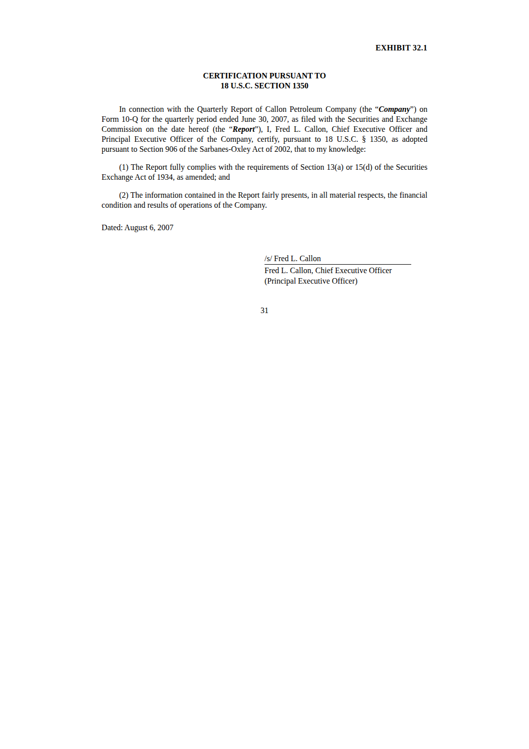EXHIBIT 32.1
CERTIFICATION PURSUANT TO
18 U.S.C. SECTION 1350
In connection with the Quarterly Report of Callon Petroleum Company (the “Company”) on Form 10-Q for the quarterly period ended June 30, 2007, as filed with the Securities and Exchange Commission on the date hereof (the “Report”), I, Fred L. Callon, Chief Executive Officer and Principal Executive Officer of the Company, certify, pursuant to 18 U.S.C. § 1350, as adopted pursuant to Section 906 of the Sarbanes-Oxley Act of 2002, that to my knowledge:
(1) The Report fully complies with the requirements of Section 13(a) or 15(d) of the Securities Exchange Act of 1934, as amended; and
(2) The information contained in the Report fairly presents, in all material respects, the financial condition and results of operations of the Company.
Dated: August 6, 2007
/s/ Fred L. Callon
Fred L. Callon, Chief Executive Officer
(Principal Executive Officer)
31